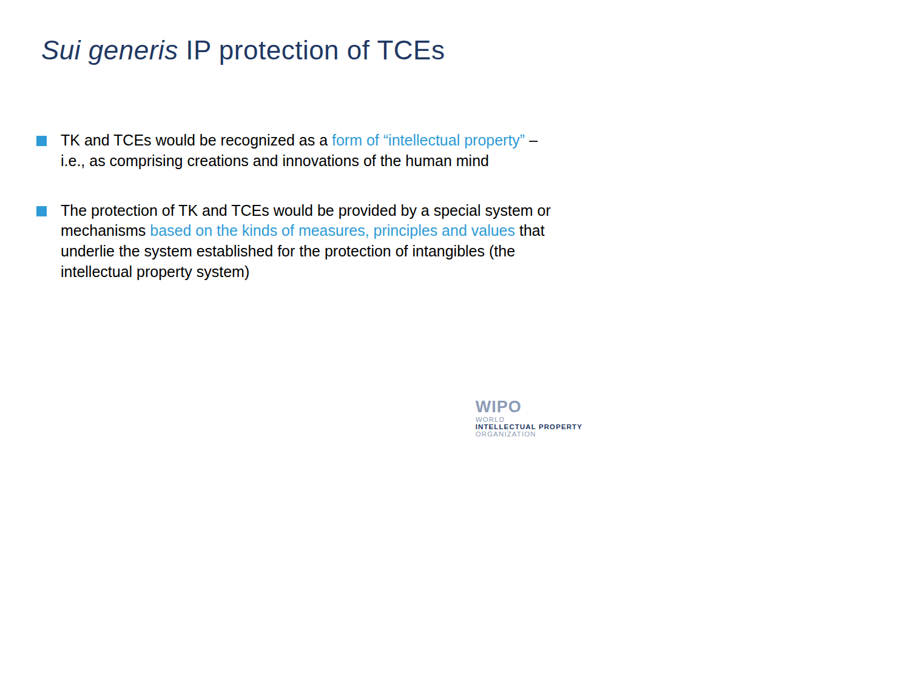Sui generis IP protection of TCEs
TK and TCEs would be recognized as a form of “intellectual property” – i.e., as comprising creations and innovations of the human mind
The protection of TK and TCEs would be provided by a special system or mechanisms based on the kinds of measures, principles and values that underlie the system established for the protection of intangibles (the intellectual property system)
WIPO
WORLD
INTELLECTUAL PROPERTY
ORGANIZATION